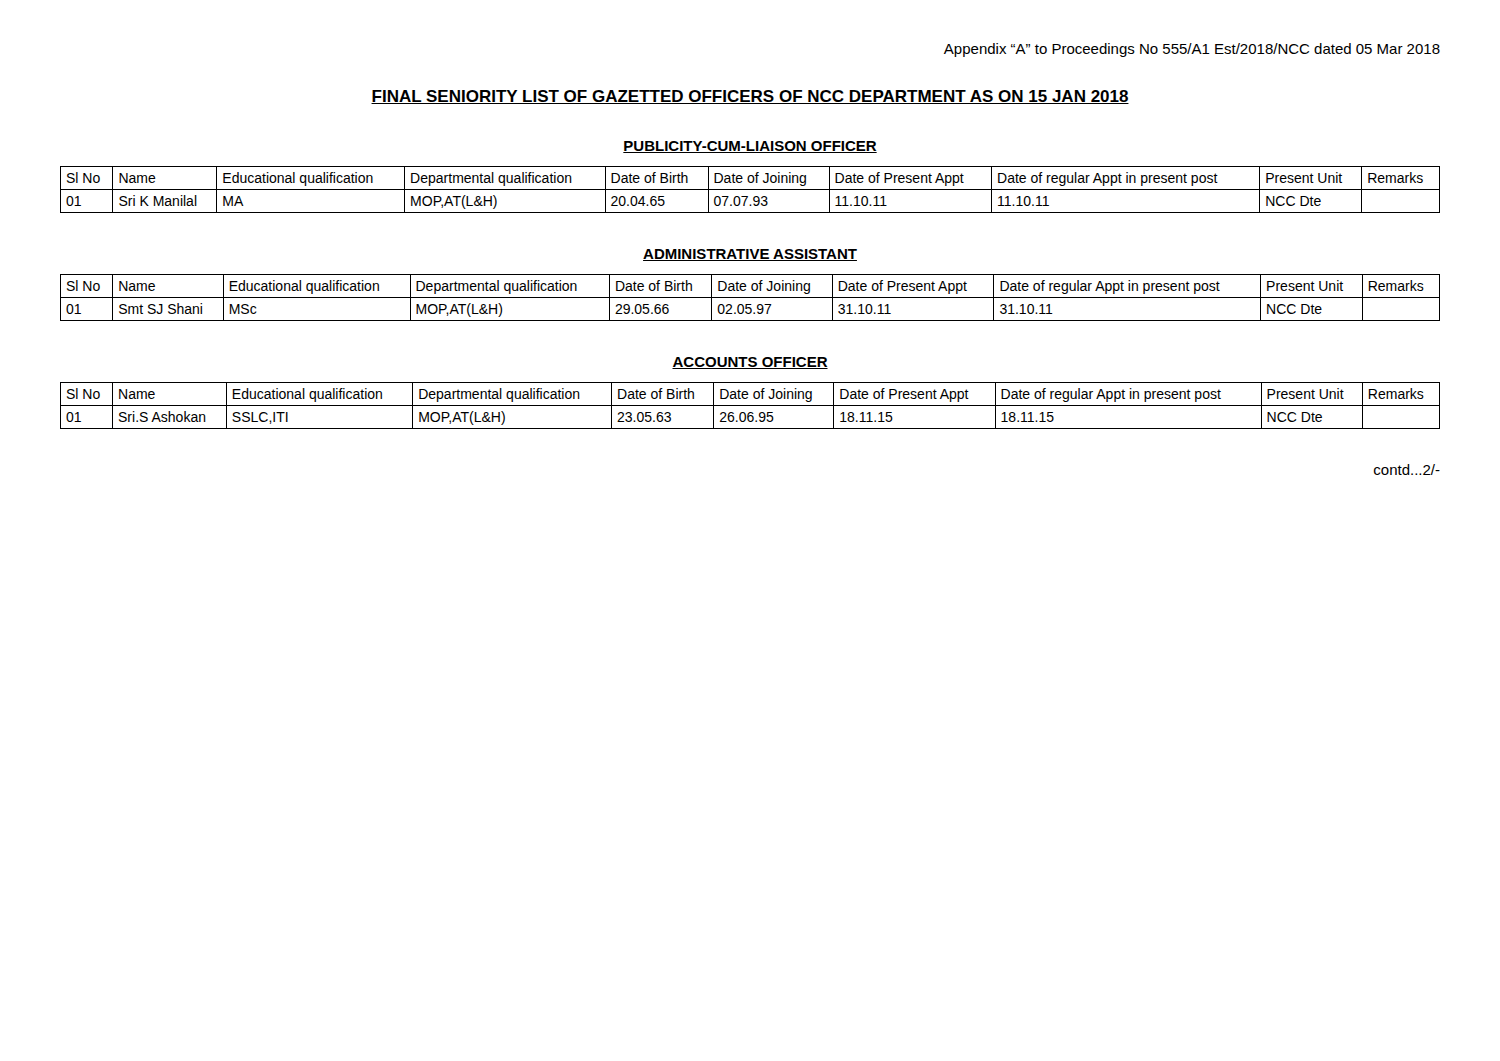Appendix “A” to Proceedings No 555/A1 Est/2018/NCC dated 05 Mar 2018
FINAL SENIORITY LIST OF GAZETTED OFFICERS OF NCC DEPARTMENT AS ON 15 JAN 2018
PUBLICITY-CUM-LIAISON OFFICER
| Sl No | Name | Educational qualification | Departmental qualification | Date of Birth | Date of Joining | Date of Present Appt | Date of regular Appt in present post | Present Unit | Remarks |
| --- | --- | --- | --- | --- | --- | --- | --- | --- | --- |
| 01 | Sri K Manilal | MA | MOP,AT(L&H) | 20.04.65 | 07.07.93 | 11.10.11 | 11.10.11 | NCC Dte | |
ADMINISTRATIVE ASSISTANT
| Sl No | Name | Educational qualification | Departmental qualification | Date of Birth | Date of Joining | Date of Present Appt | Date of regular Appt in present post | Present Unit | Remarks |
| --- | --- | --- | --- | --- | --- | --- | --- | --- | --- |
| 01 | Smt SJ Shani | MSc | MOP,AT(L&H) | 29.05.66 | 02.05.97 | 31.10.11 | 31.10.11 | NCC Dte | |
ACCOUNTS OFFICER
| Sl No | Name | Educational qualification | Departmental qualification | Date of Birth | Date of Joining | Date of Present Appt | Date of regular Appt in present post | Present Unit | Remarks |
| --- | --- | --- | --- | --- | --- | --- | --- | --- | --- |
| 01 | Sri.S Ashokan | SSLC,ITI | MOP,AT(L&H) | 23.05.63 | 26.06.95 | 18.11.15 | 18.11.15 | NCC Dte | |
contd...2/-